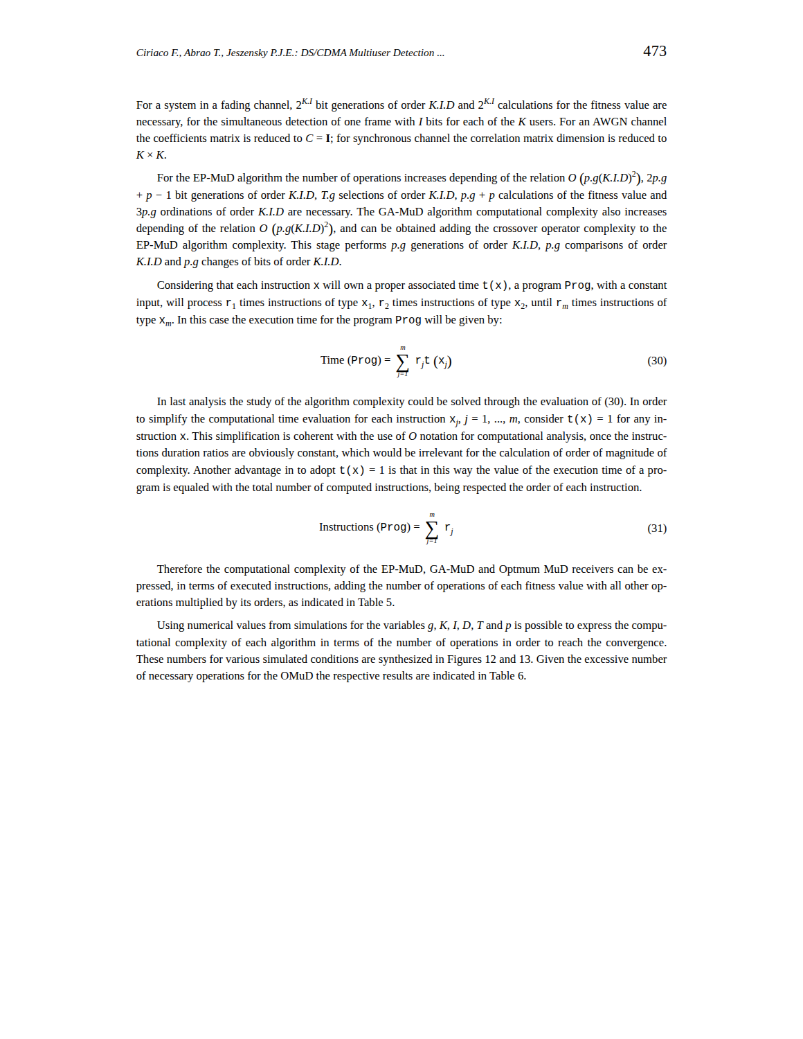Ciriaco F., Abrao T., Jeszensky P.J.E.: DS/CDMA Multiuser Detection ... 473
For a system in a fading channel, 2K.I bit generations of order K.I.D and 2K.I calculations for the fitness value are necessary, for the simultaneous detection of one frame with I bits for each of the K users. For an AWGN channel the coefficients matrix is reduced to C = I; for synchronous channel the correlation matrix dimension is reduced to K × K.
For the EP-MuD algorithm the number of operations increases depending of the relation O (p.g(K.I.D)2), 2p.g + p − 1 bit generations of order K.I.D, T.g selections of order K.I.D, p.g + p calculations of the fitness value and 3p.g ordinations of order K.I.D are necessary. The GA-MuD algorithm computational complexity also increases depending of the relation O (p.g(K.I.D)2), and can be obtained adding the crossover operator complexity to the EP-MuD algorithm complexity. This stage performs p.g generations of order K.I.D, p.g comparisons of order K.I.D and p.g changes of bits of order K.I.D.
Considering that each instruction x will own a proper associated time t(x), a program Prog, with a constant input, will process r1 times instructions of type x1, r2 times instructions of type x2, until rm times instructions of type xm. In this case the execution time for the program Prog will be given by:
Time (Prog) = m∑j=1 rjt (xj)
(30)
In last analysis the study of the algorithm complexity could be solved through the evaluation of (30). In order to simplify the computational time evaluation for each instruction xj, j = 1, ..., m, consider t(x) = 1 for any instruction x. This simplification is coherent with the use of O notation for computational analysis, once the instructions duration ratios are obviously constant, which would be irrelevant for the calculation of order of magnitude of complexity. Another advantage in to adopt t(x) = 1 is that in this way the value of the execution time of a program is equaled with the total number of computed instructions, being respected the order of each instruction.
Instructions (Prog) = m∑j=1 rj
(31)
Therefore the computational complexity of the EP-MuD, GA-MuD and Optmum MuD receivers can be expressed, in terms of executed instructions, adding the number of operations of each fitness value with all other operations multiplied by its orders, as indicated in Table 5.
Using numerical values from simulations for the variables g, K, I, D, T and p is possible to express the computational complexity of each algorithm in terms of the number of operations in order to reach the convergence. These numbers for various simulated conditions are synthesized in Figures 12 and 13. Given the excessive number of necessary operations for the OMuD the respective results are indicated in Table 6.